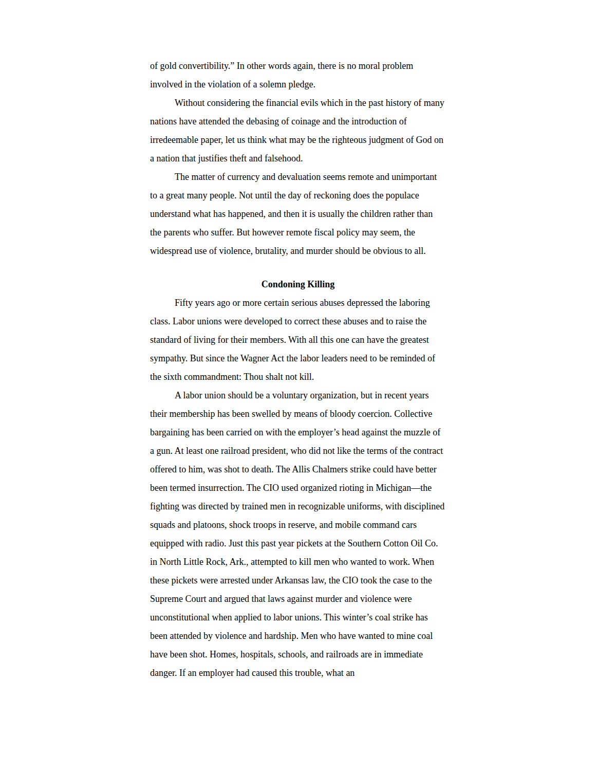of gold convertibility.” In other words again, there is no moral problem involved in the violation of a solemn pledge.
Without considering the financial evils which in the past history of many nations have attended the debasing of coinage and the introduction of irredeemable paper, let us think what may be the righteous judgment of God on a nation that justifies theft and falsehood.
The matter of currency and devaluation seems remote and unimportant to a great many people. Not until the day of reckoning does the populace understand what has happened, and then it is usually the children rather than the parents who suffer. But however remote fiscal policy may seem, the widespread use of violence, brutality, and murder should be obvious to all.
Condoning Killing
Fifty years ago or more certain serious abuses depressed the laboring class. Labor unions were developed to correct these abuses and to raise the standard of living for their members. With all this one can have the greatest sympathy. But since the Wagner Act the labor leaders need to be reminded of the sixth commandment: Thou shalt not kill.
A labor union should be a voluntary organization, but in recent years their membership has been swelled by means of bloody coercion. Collective bargaining has been carried on with the employer’s head against the muzzle of a gun. At least one railroad president, who did not like the terms of the contract offered to him, was shot to death. The Allis Chalmers strike could have better been termed insurrection. The CIO used organized rioting in Michigan—the fighting was directed by trained men in recognizable uniforms, with disciplined squads and platoons, shock troops in reserve, and mobile command cars equipped with radio. Just this past year pickets at the Southern Cotton Oil Co. in North Little Rock, Ark., attempted to kill men who wanted to work. When these pickets were arrested under Arkansas law, the CIO took the case to the Supreme Court and argued that laws against murder and violence were unconstitutional when applied to labor unions. This winter’s coal strike has been attended by violence and hardship. Men who have wanted to mine coal have been shot. Homes, hospitals, schools, and railroads are in immediate danger. If an employer had caused this trouble, what an